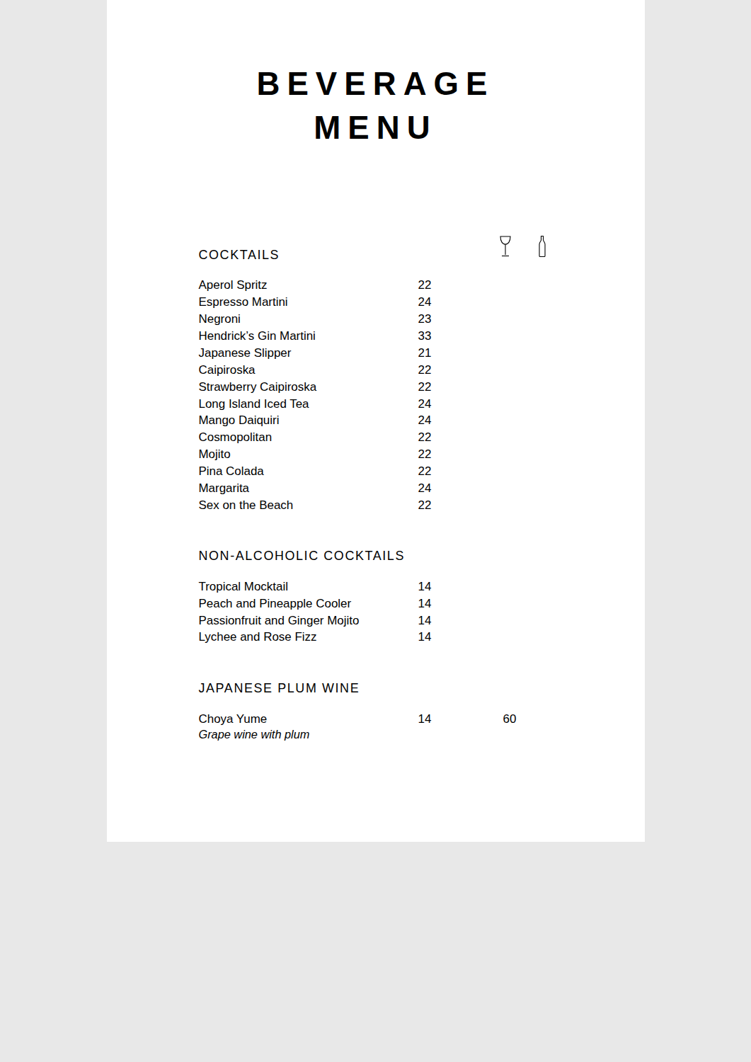BEVERAGE
MENU
COCKTAILS
| Aperol Spritz | 22 | |
| Espresso Martini | 24 | |
| Negroni | 23 | |
| Hendrick’s Gin Martini | 33 | |
| Japanese Slipper | 21 | |
| Caipiroska | 22 | |
| Strawberry Caipiroska | 22 | |
| Long Island Iced Tea | 24 | |
| Mango Daiquiri | 24 | |
| Cosmopolitan | 22 | |
| Mojito | 22 | |
| Pina Colada | 22 | |
| Margarita | 24 | |
| Sex on the Beach | 22 | |
NON-ALCOHOLIC COCKTAILS
| Tropical Mocktail | 14 | |
| Peach and Pineapple Cooler | 14 | |
| Passionfruit and Ginger Mojito | 14 | |
| Lychee and Rose Fizz | 14 | |
JAPANESE PLUM WINE
| Choya Yume | 14 | 60 |
| Grape wine with plum |